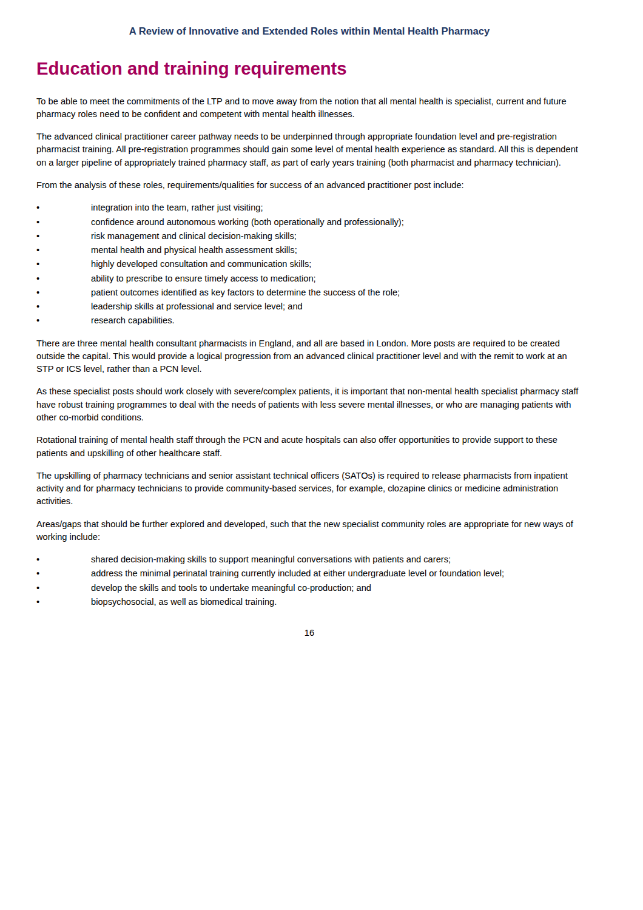A Review of Innovative and Extended Roles within Mental Health Pharmacy
Education and training requirements
To be able to meet the commitments of the LTP and to move away from the notion that all mental health is specialist, current and future pharmacy roles need to be confident and competent with mental health illnesses.
The advanced clinical practitioner career pathway needs to be underpinned through appropriate foundation level and pre-registration pharmacist training. All pre-registration programmes should gain some level of mental health experience as standard. All this is dependent on a larger pipeline of appropriately trained pharmacy staff, as part of early years training (both pharmacist and pharmacy technician).
From the analysis of these roles, requirements/qualities for success of an advanced practitioner post include:
integration into the team, rather just visiting;
confidence around autonomous working (both operationally and professionally);
risk management and clinical decision-making skills;
mental health and physical health assessment skills;
highly developed consultation and communication skills;
ability to prescribe to ensure timely access to medication;
patient outcomes identified as key factors to determine the success of the role;
leadership skills at professional and service level; and
research capabilities.
There are three mental health consultant pharmacists in England, and all are based in London. More posts are required to be created outside the capital. This would provide a logical progression from an advanced clinical practitioner level and with the remit to work at an STP or ICS level, rather than a PCN level.
As these specialist posts should work closely with severe/complex patients, it is important that non-mental health specialist pharmacy staff have robust training programmes to deal with the needs of patients with less severe mental illnesses, or who are managing patients with other co-morbid conditions.
Rotational training of mental health staff through the PCN and acute hospitals can also offer opportunities to provide support to these patients and upskilling of other healthcare staff.
The upskilling of pharmacy technicians and senior assistant technical officers (SATOs) is required to release pharmacists from inpatient activity and for pharmacy technicians to provide community-based services, for example, clozapine clinics or medicine administration activities.
Areas/gaps that should be further explored and developed, such that the new specialist community roles are appropriate for new ways of working include:
shared decision-making skills to support meaningful conversations with patients and carers;
address the minimal perinatal training currently included at either undergraduate level or foundation level;
develop the skills and tools to undertake meaningful co-production; and
biopsychosocial, as well as biomedical training.
16